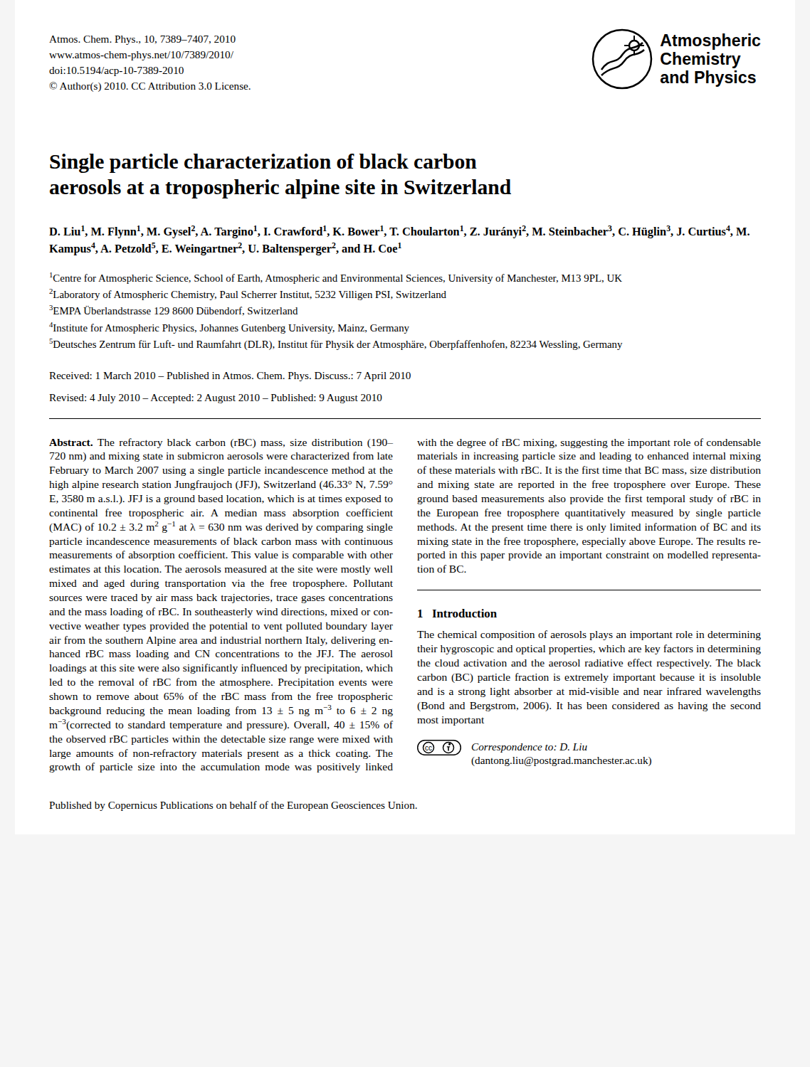Atmos. Chem. Phys., 10, 7389–7407, 2010
www.atmos-chem-phys.net/10/7389/2010/
doi:10.5194/acp-10-7389-2010
© Author(s) 2010. CC Attribution 3.0 License.
Atmospheric
Chemistry
and Physics
Single particle characterization of black carbon
aerosols at a tropospheric alpine site in Switzerland
D. Liu1, M. Flynn1, M. Gysel2, A. Targino1, I. Crawford1, K. Bower1, T. Choularton1, Z. Jurányi2, M. Steinbacher3, C. Hüglin3, J. Curtius4, M. Kampus4, A. Petzold5, E. Weingartner2, U. Baltensperger2, and H. Coe1
1Centre for Atmospheric Science, School of Earth, Atmospheric and Environmental Sciences, University of Manchester, M13 9PL, UK
2Laboratory of Atmospheric Chemistry, Paul Scherrer Institut, 5232 Villigen PSI, Switzerland
3EMPA Überlandstrasse 129 8600 Dübendorf, Switzerland
4Institute for Atmospheric Physics, Johannes Gutenberg University, Mainz, Germany
5Deutsches Zentrum für Luft- und Raumfahrt (DLR), Institut für Physik der Atmosphäre, Oberpfaffenhofen, 82234 Wessling, Germany
Received: 1 March 2010 – Published in Atmos. Chem. Phys. Discuss.: 7 April 2010
Revised: 4 July 2010 – Accepted: 2 August 2010 – Published: 9 August 2010
Abstract. The refractory black carbon (rBC) mass, size distribution (190–720 nm) and mixing state in submicron aerosols were characterized from late February to March 2007 using a single particle incandescence method at the high alpine research station Jungfraujoch (JFJ), Switzerland (46.33° N, 7.59° E, 3580 m a.s.l.). JFJ is a ground based location, which is at times exposed to continental free tropospheric air. A median mass absorption coefficient (MAC) of 10.2 ± 3.2 m2 g−1 at λ = 630 nm was derived by comparing single particle incandescence measurements of black carbon mass with continuous measurements of absorption coefficient. This value is comparable with other estimates at this location. The aerosols measured at the site were mostly well mixed and aged during transportation via the free troposphere. Pollutant sources were traced by air mass back trajectories, trace gases concentrations and the mass loading of rBC. In southeasterly wind directions, mixed or convective weather types provided the potential to vent polluted boundary layer air from the southern Alpine area and industrial northern Italy, delivering enhanced rBC mass loading and CN concentrations to the JFJ. The aerosol loadings at this site were also significantly influenced by precipitation, which led to the removal of rBC from the atmosphere. Precipitation events were shown to remove about 65% of the rBC mass from the free tropospheric background reducing the mean loading from 13 ± 5 ng m−3 to 6 ± 2 ng m−3(corrected to standard temperature and pressure). Overall, 40 ± 15% of the observed rBC particles within the detectable size range were mixed with large amounts of non-refractory materials present as a thick coating. The growth of particle size into the accumulation mode was positively linked with the degree of rBC mixing, suggesting the important role of condensable materials in increasing particle size and leading to enhanced internal mixing of these materials with rBC. It is the first time that BC mass, size distribution and mixing state are reported in the free troposphere over Europe. These ground based measurements also provide the first temporal study of rBC in the European free troposphere quantitatively measured by single particle methods. At the present time there is only limited information of BC and its mixing state in the free troposphere, especially above Europe. The results reported in this paper provide an important constraint on modelled representation of BC.
1 Introduction
The chemical composition of aerosols plays an important role in determining their hygroscopic and optical properties, which are key factors in determining the cloud activation and the aerosol radiative effect respectively. The black carbon (BC) particle fraction is extremely important because it is insoluble and is a strong light absorber at mid-visible and near infrared wavelengths (Bond and Bergstrom, 2006). It has been considered as having the second most important
cc
Correspondence to: D. Liu
(dantong.liu@postgrad.manchester.ac.uk)
Published by Copernicus Publications on behalf of the European Geosciences Union.